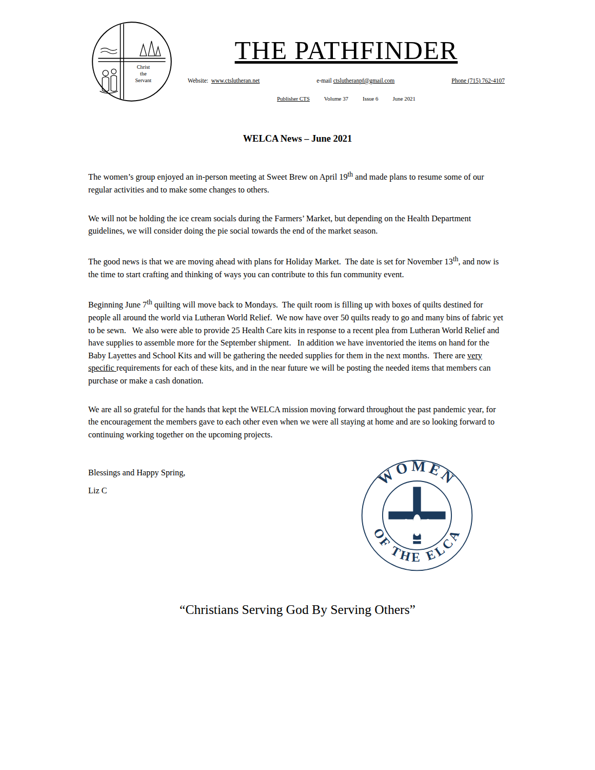Christ the Servant
THE PATHFINDER
Website: www.ctslutheran.net e-mail ctslutheranpf@gmail.com Phone (715) 762-4107
Publisher CTS Volume 37 Issue 6 June 2021
WELCA News – June 2021
The women’s group enjoyed an in-person meeting at Sweet Brew on April 19th and made plans to resume some of our regular activities and to make some changes to others.
We will not be holding the ice cream socials during the Farmers’ Market, but depending on the Health Department guidelines, we will consider doing the pie social towards the end of the market season.
The good news is that we are moving ahead with plans for Holiday Market. The date is set for November 13th, and now is the time to start crafting and thinking of ways you can contribute to this fun community event.
Beginning June 7th quilting will move back to Mondays. The quilt room is filling up with boxes of quilts destined for people all around the world via Lutheran World Relief. We now have over 50 quilts ready to go and many bins of fabric yet to be sewn. We also were able to provide 25 Health Care kits in response to a recent plea from Lutheran World Relief and have supplies to assemble more for the September shipment. In addition we have inventoried the items on hand for the Baby Layettes and School Kits and will be gathering the needed supplies for them in the next months. There are very specific requirements for each of these kits, and in the near future we will be posting the needed items that members can purchase or make a cash donation.
We are all so grateful for the hands that kept the WELCA mission moving forward throughout the past pandemic year, for the encouragement the members gave to each other even when we were all staying at home and are so looking forward to continuing working together on the upcoming projects.
Blessings and Happy Spring,
Liz C
WOMEN OF THE ELCA
“Christians Serving God By Serving Others”